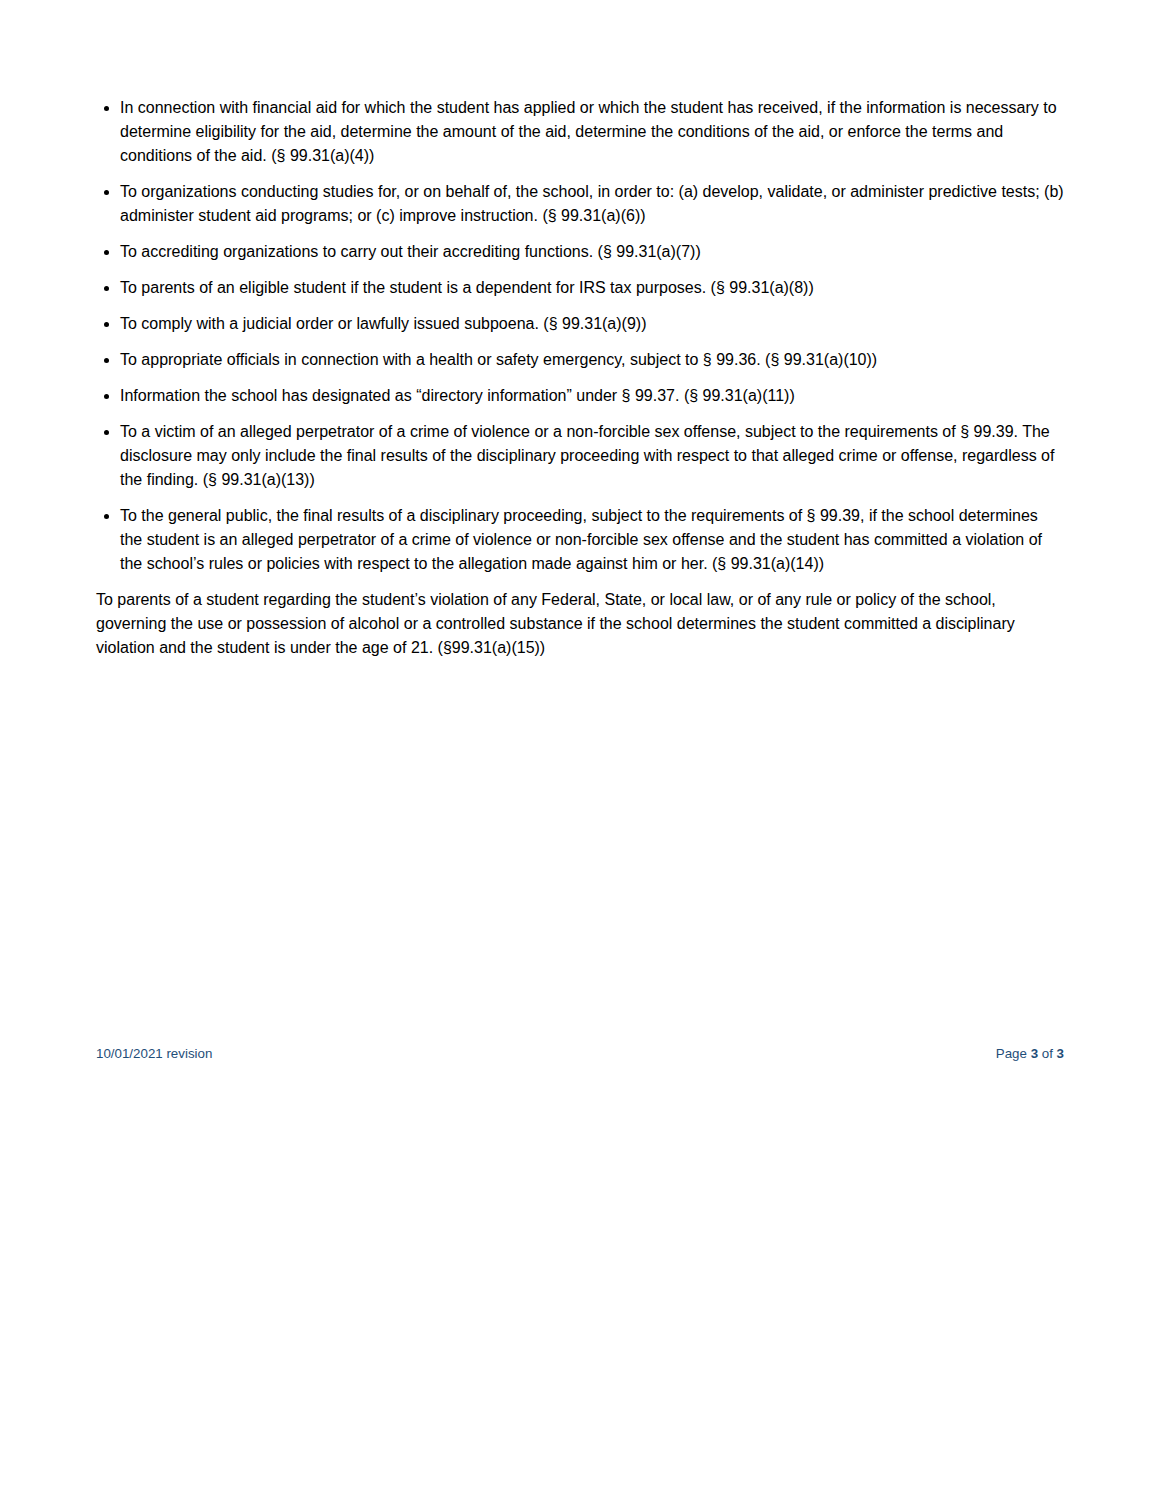In connection with financial aid for which the student has applied or which the student has received, if the information is necessary to determine eligibility for the aid, determine the amount of the aid, determine the conditions of the aid, or enforce the terms and conditions of the aid. (§ 99.31(a)(4))
To organizations conducting studies for, or on behalf of, the school, in order to: (a) develop, validate, or administer predictive tests; (b) administer student aid programs; or (c) improve instruction. (§ 99.31(a)(6))
To accrediting organizations to carry out their accrediting functions. (§ 99.31(a)(7))
To parents of an eligible student if the student is a dependent for IRS tax purposes. (§ 99.31(a)(8))
To comply with a judicial order or lawfully issued subpoena. (§ 99.31(a)(9))
To appropriate officials in connection with a health or safety emergency, subject to § 99.36. (§ 99.31(a)(10))
Information the school has designated as “directory information” under § 99.37. (§ 99.31(a)(11))
To a victim of an alleged perpetrator of a crime of violence or a non-forcible sex offense, subject to the requirements of § 99.39. The disclosure may only include the final results of the disciplinary proceeding with respect to that alleged crime or offense, regardless of the finding. (§ 99.31(a)(13))
To the general public, the final results of a disciplinary proceeding, subject to the requirements of § 99.39, if the school determines the student is an alleged perpetrator of a crime of violence or non-forcible sex offense and the student has committed a violation of the school’s rules or policies with respect to the allegation made against him or her. (§ 99.31(a)(14))
To parents of a student regarding the student’s violation of any Federal, State, or local law, or of any rule or policy of the school, governing the use or possession of alcohol or a controlled substance if the school determines the student committed a disciplinary violation and the student is under the age of 21. (§99.31(a)(15))
10/01/2021 revision Page 3 of 3